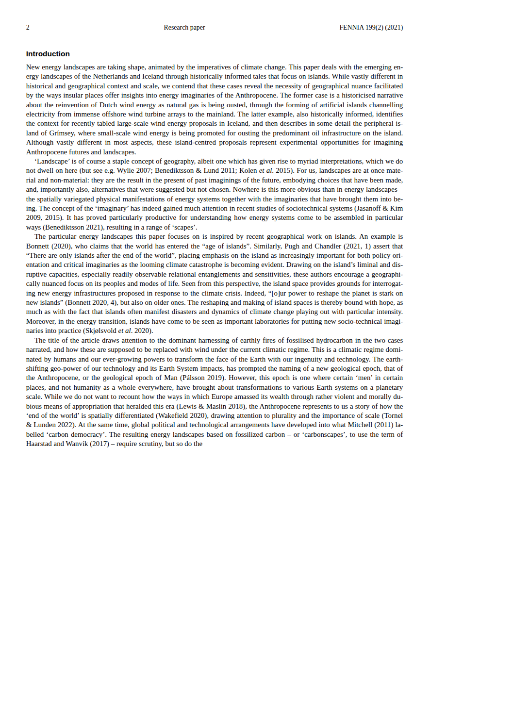2 Research paper FENNIA 199(2) (2021)
Introduction
New energy landscapes are taking shape, animated by the imperatives of climate change. This paper deals with the emerging energy landscapes of the Netherlands and Iceland through historically informed tales that focus on islands. While vastly different in historical and geographical context and scale, we contend that these cases reveal the necessity of geographical nuance facilitated by the ways insular places offer insights into energy imaginaries of the Anthropocene. The former case is a historicised narrative about the reinvention of Dutch wind energy as natural gas is being ousted, through the forming of artificial islands channelling electricity from immense offshore wind turbine arrays to the mainland. The latter example, also historically informed, identifies the context for recently tabled large-scale wind energy proposals in Iceland, and then describes in some detail the peripheral island of Grímsey, where small-scale wind energy is being promoted for ousting the predominant oil infrastructure on the island. Although vastly different in most aspects, these island-centred proposals represent experimental opportunities for imagining Anthropocene futures and landscapes.
‘Landscape’ is of course a staple concept of geography, albeit one which has given rise to myriad interpretations, which we do not dwell on here (but see e.g. Wylie 2007; Benediktsson & Lund 2011; Kolen et al. 2015). For us, landscapes are at once material and non-material: they are the result in the present of past imaginings of the future, embodying choices that have been made, and, importantly also, alternatives that were suggested but not chosen. Nowhere is this more obvious than in energy landscapes – the spatially variegated physical manifestations of energy systems together with the imaginaries that have brought them into being. The concept of the ‘imaginary’ has indeed gained much attention in recent studies of sociotechnical systems (Jasanoff & Kim 2009, 2015). It has proved particularly productive for understanding how energy systems come to be assembled in particular ways (Benediktsson 2021), resulting in a range of ‘scapes’.
The particular energy landscapes this paper focuses on is inspired by recent geographical work on islands. An example is Bonnett (2020), who claims that the world has entered the “age of islands”. Similarly, Pugh and Chandler (2021, 1) assert that “There are only islands after the end of the world”, placing emphasis on the island as increasingly important for both policy orientation and critical imaginaries as the looming climate catastrophe is becoming evident. Drawing on the island’s liminal and disruptive capacities, especially readily observable relational entanglements and sensitivities, these authors encourage a geographically nuanced focus on its peoples and modes of life. Seen from this perspective, the island space provides grounds for interrogating new energy infrastructures proposed in response to the climate crisis. Indeed, “[o]ur power to reshape the planet is stark on new islands” (Bonnett 2020, 4), but also on older ones. The reshaping and making of island spaces is thereby bound with hope, as much as with the fact that islands often manifest disasters and dynamics of climate change playing out with particular intensity. Moreover, in the energy transition, islands have come to be seen as important laboratories for putting new socio-technical imaginaries into practice (Skjølsvold et al. 2020).
The title of the article draws attention to the dominant harnessing of earthly fires of fossilised hydrocarbon in the two cases narrated, and how these are supposed to be replaced with wind under the current climatic regime. This is a climatic regime dominated by humans and our ever-growing powers to transform the face of the Earth with our ingenuity and technology. The earth-shifting geo-power of our technology and its Earth System impacts, has prompted the naming of a new geological epoch, that of the Anthropocene, or the geological epoch of Man (Pálsson 2019). However, this epoch is one where certain ‘men’ in certain places, and not humanity as a whole everywhere, have brought about transformations to various Earth systems on a planetary scale. While we do not want to recount how the ways in which Europe amassed its wealth through rather violent and morally dubious means of appropriation that heralded this era (Lewis & Maslin 2018), the Anthropocene represents to us a story of how the ‘end of the world’ is spatially differentiated (Wakefield 2020), drawing attention to plurality and the importance of scale (Tornel & Lunden 2022). At the same time, global political and technological arrangements have developed into what Mitchell (2011) labelled ‘carbon democracy’. The resulting energy landscapes based on fossilized carbon – or ‘carbonscapes’, to use the term of Haarstad and Wanvik (2017) – require scrutiny, but so do the